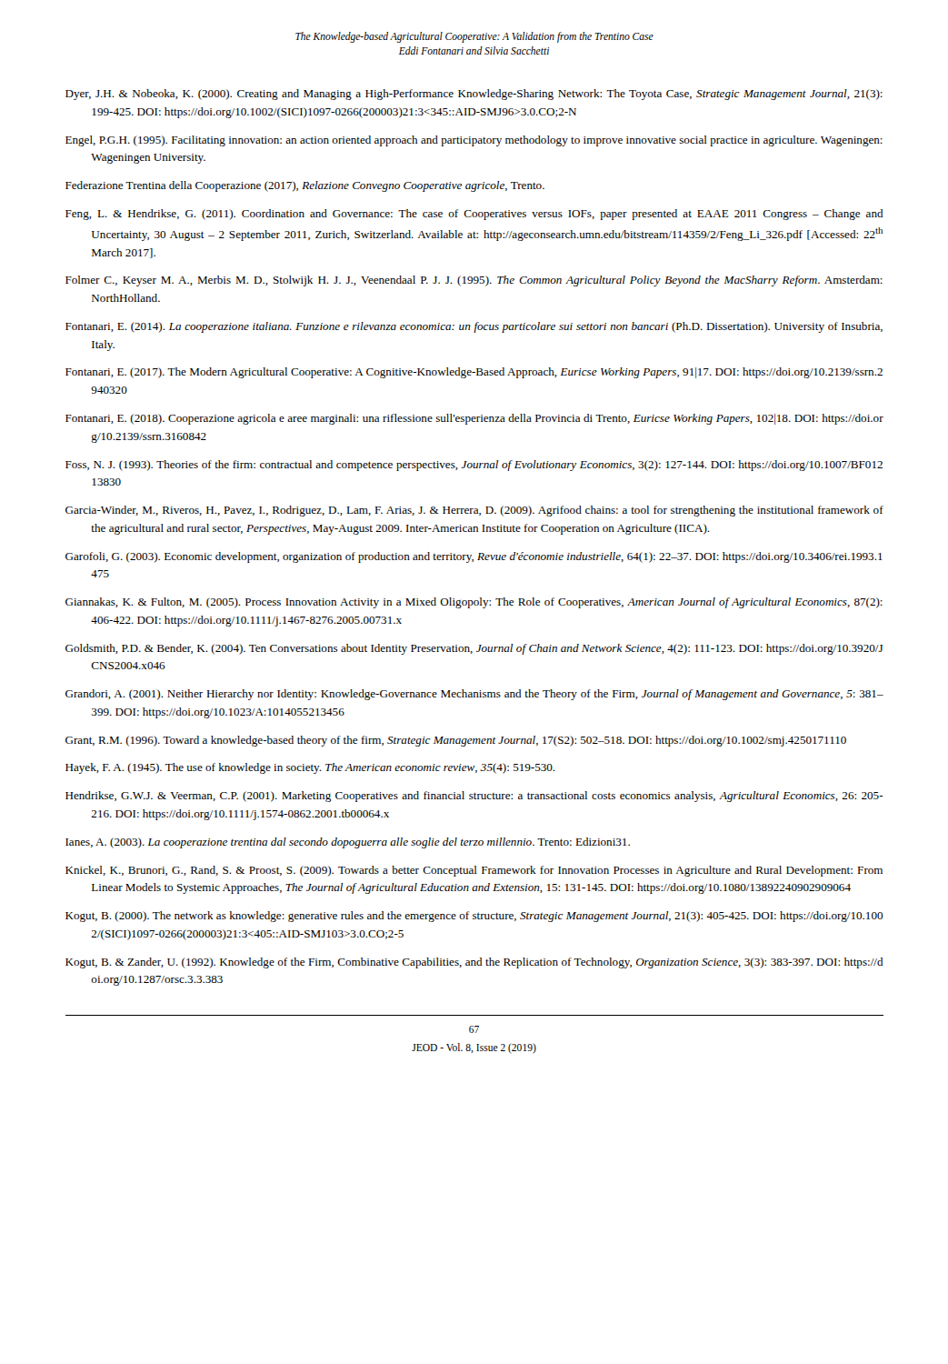The Knowledge-based Agricultural Cooperative: A Validation from the Trentino Case
Eddi Fontanari and Silvia Sacchetti
Dyer, J.H. & Nobeoka, K. (2000). Creating and Managing a High-Performance Knowledge-Sharing Network: The Toyota Case, Strategic Management Journal, 21(3): 199-425. DOI: https://doi.org/10.1002/(SICI)1097-0266(200003)21:3<345::AID-SMJ96>3.0.CO;2-N
Engel, P.G.H. (1995). Facilitating innovation: an action oriented approach and participatory methodology to improve innovative social practice in agriculture. Wageningen: Wageningen University.
Federazione Trentina della Cooperazione (2017), Relazione Convegno Cooperative agricole, Trento.
Feng, L. & Hendrikse, G. (2011). Coordination and Governance: The case of Cooperatives versus IOFs, paper presented at EAAE 2011 Congress – Change and Uncertainty, 30 August – 2 September 2011, Zurich, Switzerland. Available at: http://ageconsearch.umn.edu/bitstream/114359/2/Feng_Li_326.pdf [Accessed: 22th March 2017].
Folmer C., Keyser M. A., Merbis M. D., Stolwijk H. J. J., Veenendaal P. J. J. (1995). The Common Agricultural Policy Beyond the MacSharry Reform. Amsterdam: NorthHolland.
Fontanari, E. (2014). La cooperazione italiana. Funzione e rilevanza economica: un focus particolare sui settori non bancari (Ph.D. Dissertation). University of Insubria, Italy.
Fontanari, E. (2017). The Modern Agricultural Cooperative: A Cognitive-Knowledge-Based Approach, Euricse Working Papers, 91|17. DOI: https://doi.org/10.2139/ssrn.2940320
Fontanari, E. (2018). Cooperazione agricola e aree marginali: una riflessione sull'esperienza della Provincia di Trento, Euricse Working Papers, 102|18. DOI: https://doi.org/10.2139/ssrn.3160842
Foss, N. J. (1993). Theories of the firm: contractual and competence perspectives, Journal of Evolutionary Economics, 3(2): 127-144. DOI: https://doi.org/10.1007/BF01213830
Garcia-Winder, M., Riveros, H., Pavez, I., Rodriguez, D., Lam, F. Arias, J. & Herrera, D. (2009). Agrifood chains: a tool for strengthening the institutional framework of the agricultural and rural sector, Perspectives, May-August 2009. Inter-American Institute for Cooperation on Agriculture (IICA).
Garofoli, G. (2003). Economic development, organization of production and territory, Revue d'économie industrielle, 64(1): 22–37. DOI: https://doi.org/10.3406/rei.1993.1475
Giannakas, K. & Fulton, M. (2005). Process Innovation Activity in a Mixed Oligopoly: The Role of Cooperatives, American Journal of Agricultural Economics, 87(2): 406-422. DOI: https://doi.org/10.1111/j.1467-8276.2005.00731.x
Goldsmith, P.D. & Bender, K. (2004). Ten Conversations about Identity Preservation, Journal of Chain and Network Science, 4(2): 111-123. DOI: https://doi.org/10.3920/JCNS2004.x046
Grandori, A. (2001). Neither Hierarchy nor Identity: Knowledge-Governance Mechanisms and the Theory of the Firm, Journal of Management and Governance, 5: 381–399. DOI: https://doi.org/10.1023/A:1014055213456
Grant, R.M. (1996). Toward a knowledge-based theory of the firm, Strategic Management Journal, 17(S2): 502–518. DOI: https://doi.org/10.1002/smj.4250171110
Hayek, F. A. (1945). The use of knowledge in society. The American economic review, 35(4): 519-530.
Hendrikse, G.W.J. & Veerman, C.P. (2001). Marketing Cooperatives and financial structure: a transactional costs economics analysis, Agricultural Economics, 26: 205-216. DOI: https://doi.org/10.1111/j.1574-0862.2001.tb00064.x
Ianes, A. (2003). La cooperazione trentina dal secondo dopoguerra alle soglie del terzo millennio. Trento: Edizioni31.
Knickel, K., Brunori, G., Rand, S. & Proost, S. (2009). Towards a better Conceptual Framework for Innovation Processes in Agriculture and Rural Development: From Linear Models to Systemic Approaches, The Journal of Agricultural Education and Extension, 15: 131-145. DOI: https://doi.org/10.1080/13892240902909064
Kogut, B. (2000). The network as knowledge: generative rules and the emergence of structure, Strategic Management Journal, 21(3): 405-425. DOI: https://doi.org/10.1002/(SICI)1097-0266(200003)21:3<405::AID-SMJ103>3.0.CO;2-5
Kogut, B. & Zander, U. (1992). Knowledge of the Firm, Combinative Capabilities, and the Replication of Technology, Organization Science, 3(3): 383-397. DOI: https://doi.org/10.1287/orsc.3.3.383
67 JEOD - Vol. 8, Issue 2 (2019)